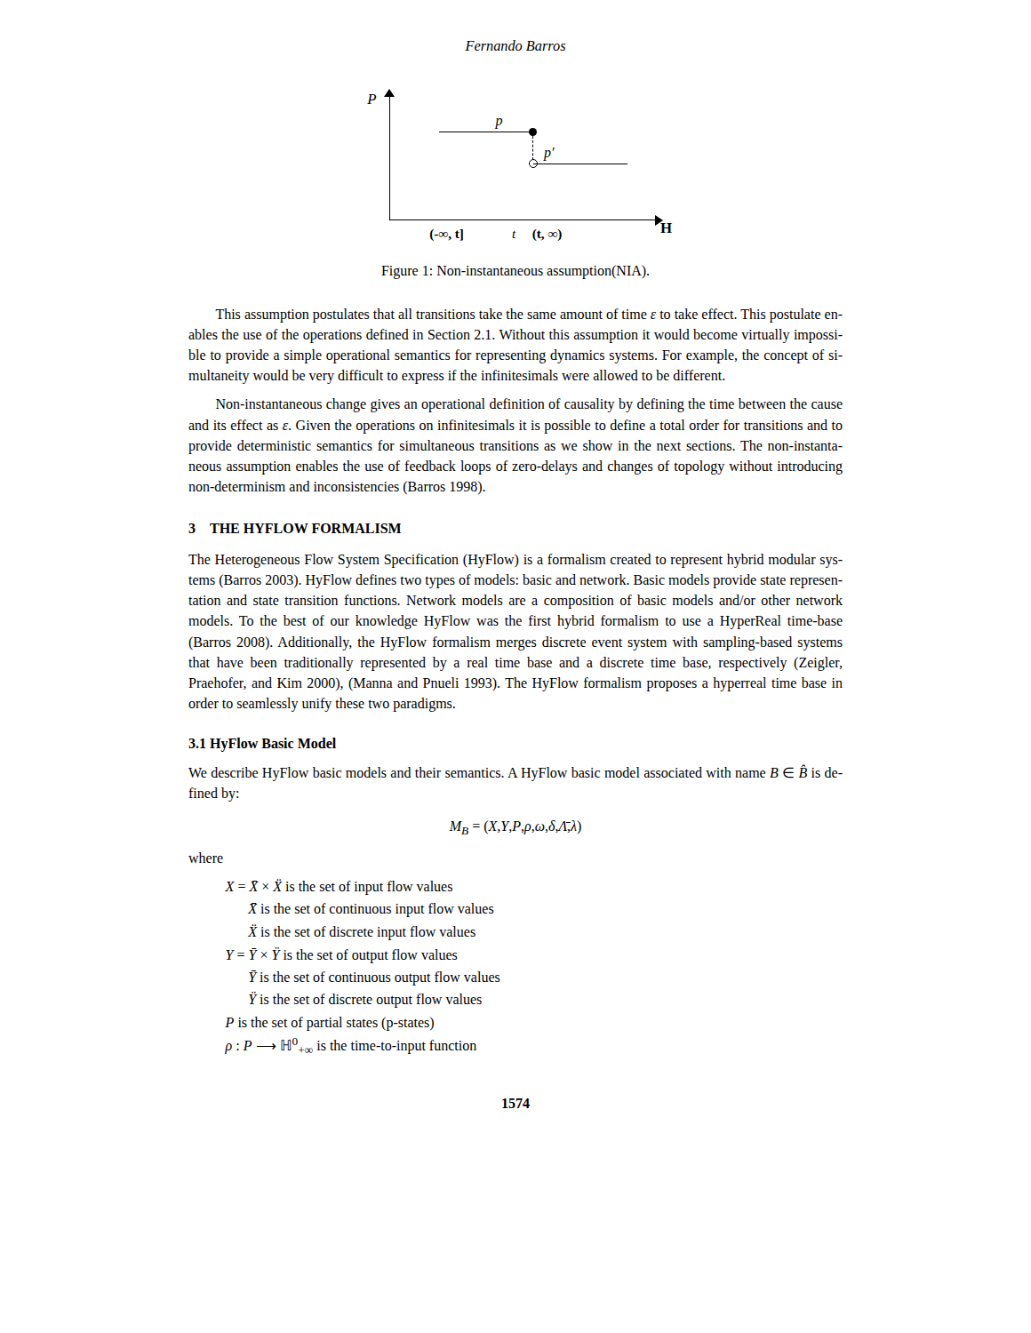Fernando Barros
P H p p′ (-∞, t] t (t, ∞)
Figure 1: Non-instantaneous assumption(NIA).
This assumption postulates that all transitions take the same amount of time ε to take effect. This postulate enables the use of the operations defined in Section 2.1. Without this assumption it would become virtually impossible to provide a simple operational semantics for representing dynamics systems. For example, the concept of simultaneity would be very difficult to express if the infinitesimals were allowed to be different.
Non-instantaneous change gives an operational definition of causality by defining the time between the cause and its effect as ε. Given the operations on infinitesimals it is possible to define a total order for transitions and to provide deterministic semantics for simultaneous transitions as we show in the next sections. The non-instantaneous assumption enables the use of feedback loops of zero-delays and changes of topology without introducing non-determinism and inconsistencies (Barros 1998).
3 THE HYFLOW FORMALISM
The Heterogeneous Flow System Specification (HyFlow) is a formalism created to represent hybrid modular systems (Barros 2003). HyFlow defines two types of models: basic and network. Basic models provide state representation and state transition functions. Network models are a composition of basic models and/or other network models. To the best of our knowledge HyFlow was the first hybrid formalism to use a HyperReal time-base (Barros 2008). Additionally, the HyFlow formalism merges discrete event system with sampling-based systems that have been traditionally represented by a real time base and a discrete time base, respectively (Zeigler, Praehofer, and Kim 2000), (Manna and Pnueli 1993). The HyFlow formalism proposes a hyperreal time base in order to seamlessly unify these two paradigms.
3.1 HyFlow Basic Model
We describe HyFlow basic models and their semantics. A HyFlow basic model associated with name B ∈ B̂ is defined by:
MB = (X,Y,P,ρ,ω,δ,Λ̄,λ)
where
X = X̄ × Ẍ is the set of input flow values
X̄ is the set of continuous input flow values
Ẍ is the set of discrete input flow values
Y = Ȳ × Ÿ is the set of output flow values
Ȳ is the set of continuous output flow values
Ÿ is the set of discrete output flow values
P is the set of partial states (p-states)
ρ : P ⟶ ℍ0+∞ is the time-to-input function
1574